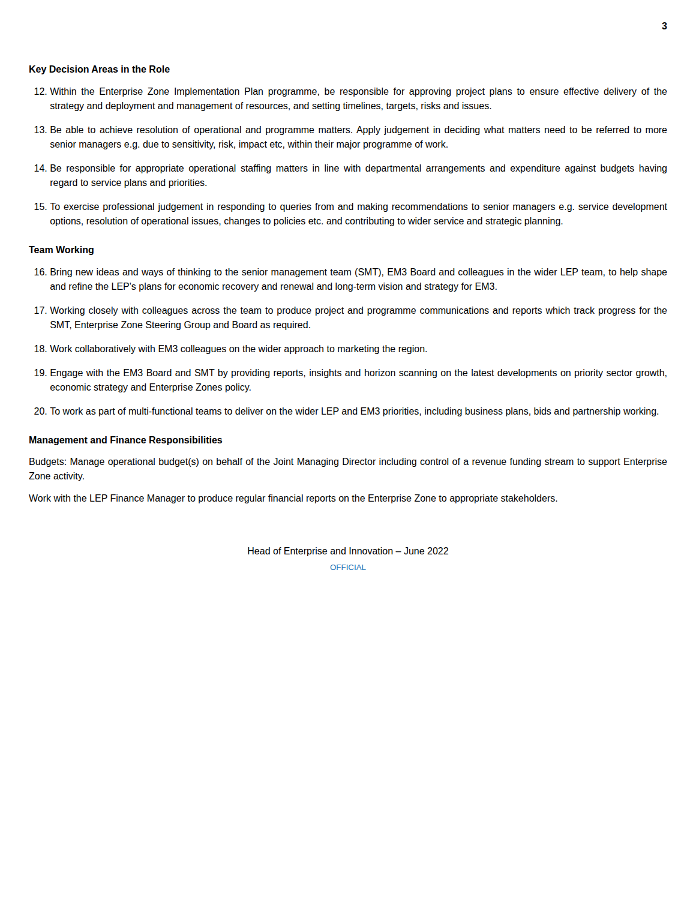3
Key Decision Areas in the Role
Within the Enterprise Zone Implementation Plan programme, be responsible for approving project plans to ensure effective delivery of the strategy and deployment and management of resources, and setting timelines, targets, risks and issues.
Be able to achieve resolution of operational and programme matters. Apply judgement in deciding what matters need to be referred to more senior managers e.g. due to sensitivity, risk, impact etc, within their major programme of work.
Be responsible for appropriate operational staffing matters in line with departmental arrangements and expenditure against budgets having regard to service plans and priorities.
To exercise professional judgement in responding to queries from and making recommendations to senior managers e.g. service development options, resolution of operational issues, changes to policies etc. and contributing to wider service and strategic planning.
Team Working
Bring new ideas and ways of thinking to the senior management team (SMT), EM3 Board and colleagues in the wider LEP team, to help shape and refine the LEP's plans for economic recovery and renewal and long-term vision and strategy for EM3.
Working closely with colleagues across the team to produce project and programme communications and reports which track progress for the SMT, Enterprise Zone Steering Group and Board as required.
Work collaboratively with EM3 colleagues on the wider approach to marketing the region.
Engage with the EM3 Board and SMT by providing reports, insights and horizon scanning on the latest developments on priority sector growth, economic strategy and Enterprise Zones policy.
To work as part of multi-functional teams to deliver on the wider LEP and EM3 priorities, including business plans, bids and partnership working.
Management and Finance Responsibilities
Budgets: Manage operational budget(s) on behalf of the Joint Managing Director including control of a revenue funding stream to support Enterprise Zone activity.
Work with the LEP Finance Manager to produce regular financial reports on the Enterprise Zone to appropriate stakeholders.
Head of Enterprise and Innovation – June 2022
OFFICIAL